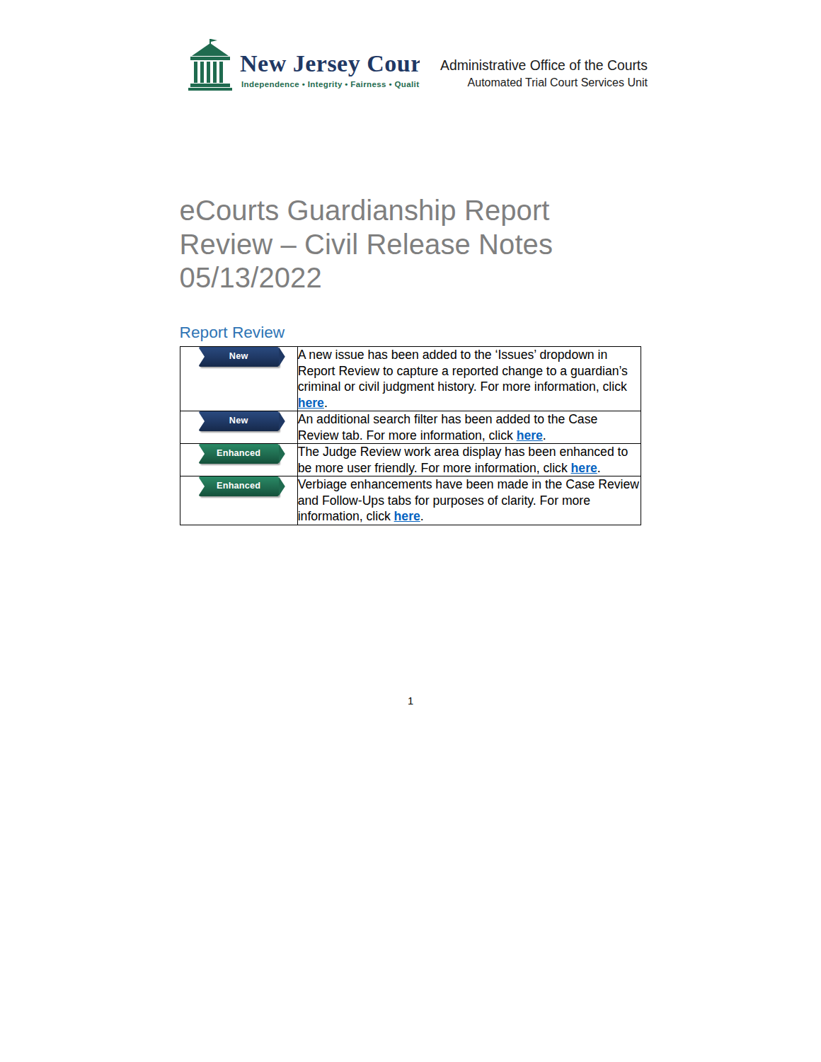New Jersey Courts Independence • Integrity • Fairness • Quality Service
Administrative Office of the Courts
Automated Trial Court Services Unit
eCourts Guardianship Report Review – Civil Release Notes
05/13/2022
Report Review
| New | A new issue has been added to the ‘Issues’ dropdown in Report Review to capture a reported change to a guardian’s criminal or civil judgment history. For more information, click here . |
| New | An additional search filter has been added to the Case Review tab. For more information, click here . |
| Enhanced | The Judge Review work area display has been enhanced to be more user friendly. For more information, click here . |
| Enhanced | Verbiage enhancements have been made in the Case Review and Follow-Ups tabs for purposes of clarity. For more information, click here . |
1